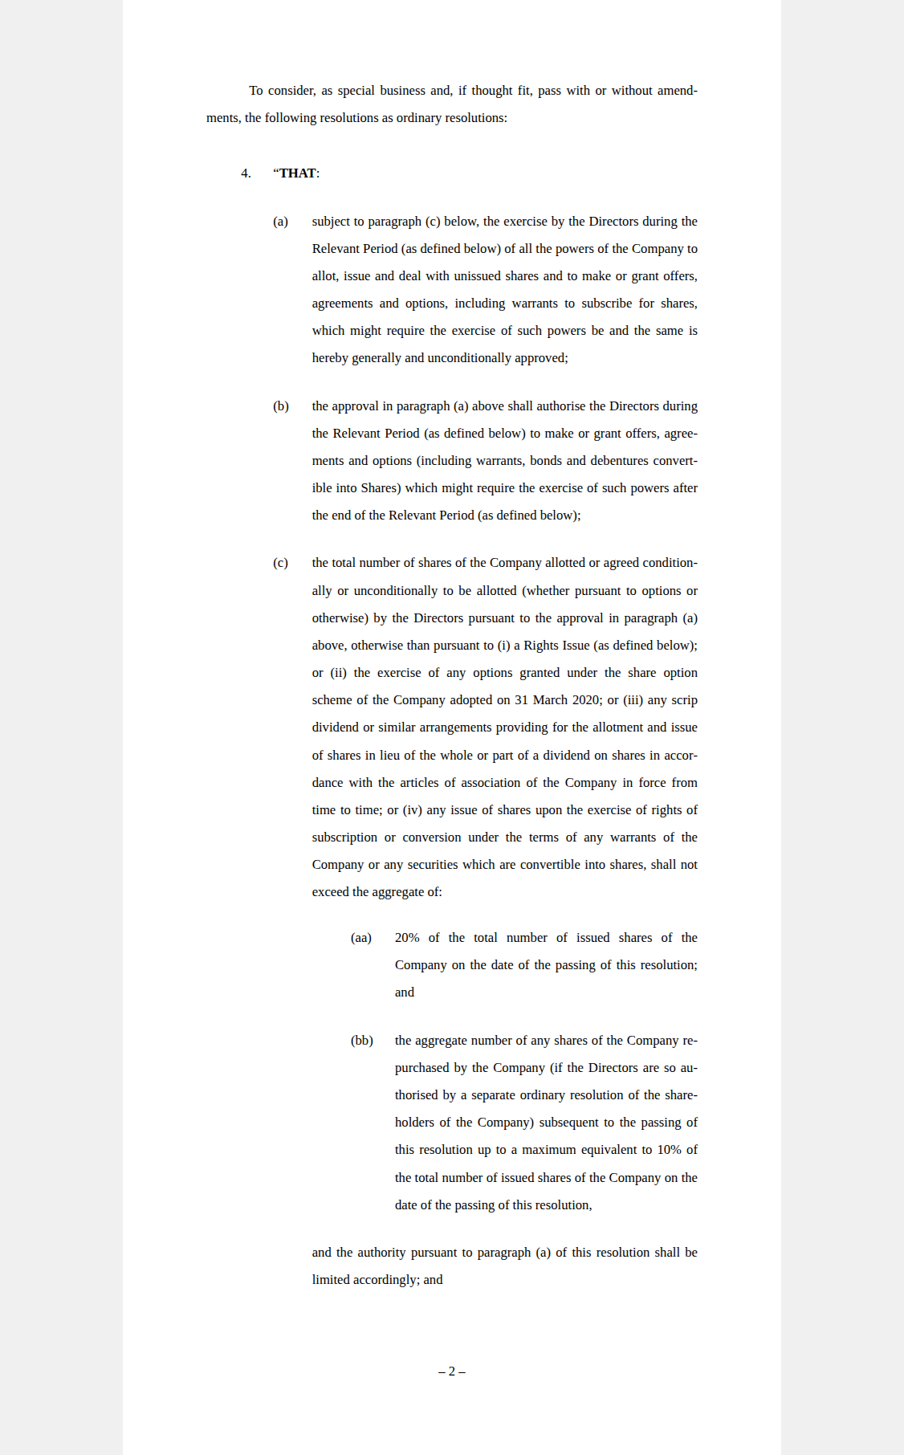To consider, as special business and, if thought fit, pass with or without amendments, the following resolutions as ordinary resolutions:
4.
“THAT:
(a)
subject to paragraph (c) below, the exercise by the Directors during the Relevant Period (as defined below) of all the powers of the Company to allot, issue and deal with unissued shares and to make or grant offers, agreements and options, including warrants to subscribe for shares, which might require the exercise of such powers be and the same is hereby generally and unconditionally approved;
(b)
the approval in paragraph (a) above shall authorise the Directors during the Relevant Period (as defined below) to make or grant offers, agreements and options (including warrants, bonds and debentures convertible into Shares) which might require the exercise of such powers after the end of the Relevant Period (as defined below);
(c)
the total number of shares of the Company allotted or agreed conditionally or unconditionally to be allotted (whether pursuant to options or otherwise) by the Directors pursuant to the approval in paragraph (a) above, otherwise than pursuant to (i) a Rights Issue (as defined below); or (ii) the exercise of any options granted under the share option scheme of the Company adopted on 31 March 2020; or (iii) any scrip dividend or similar arrangements providing for the allotment and issue of shares in lieu of the whole or part of a dividend on shares in accordance with the articles of association of the Company in force from time to time; or (iv) any issue of shares upon the exercise of rights of subscription or conversion under the terms of any warrants of the Company or any securities which are convertible into shares, shall not exceed the aggregate of:
(aa)
20% of the total number of issued shares of the Company on the date of the passing of this resolution; and
(bb)
the aggregate number of any shares of the Company repurchased by the Company (if the Directors are so authorised by a separate ordinary resolution of the shareholders of the Company) subsequent to the passing of this resolution up to a maximum equivalent to 10% of the total number of issued shares of the Company on the date of the passing of this resolution,
and the authority pursuant to paragraph (a) of this resolution shall be limited accordingly; and
– 2 –